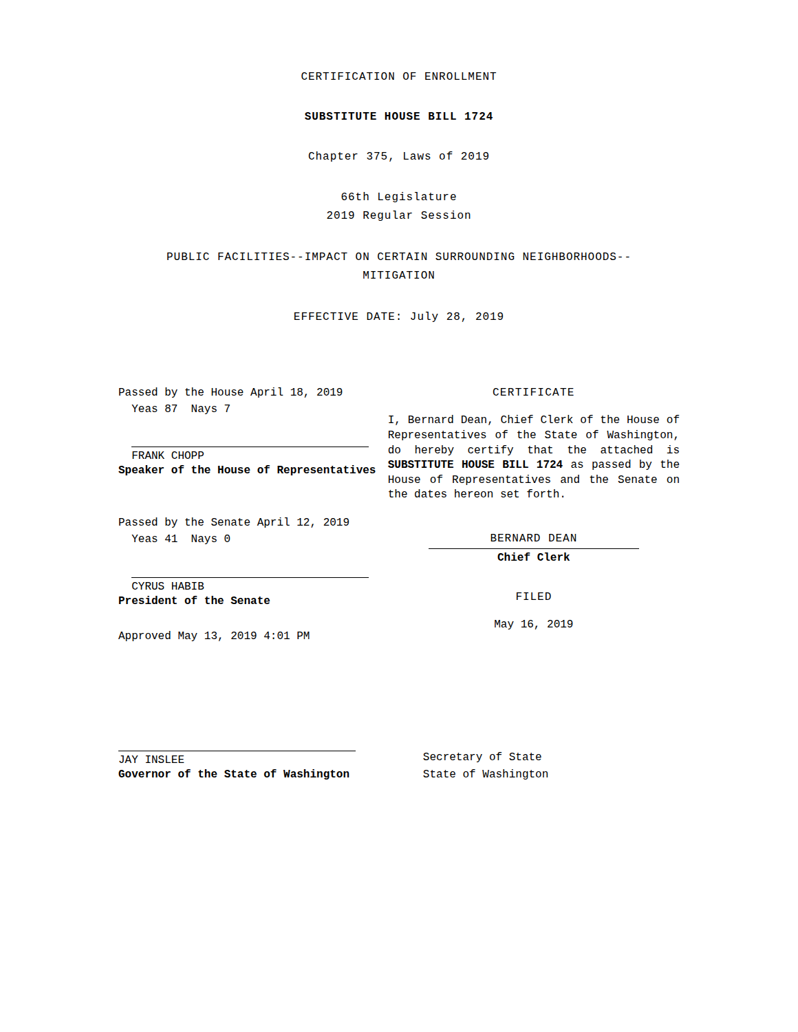CERTIFICATION OF ENROLLMENT
SUBSTITUTE HOUSE BILL 1724
Chapter 375, Laws of 2019
66th Legislature
2019 Regular Session
PUBLIC FACILITIES--IMPACT ON CERTAIN SURROUNDING NEIGHBORHOODS--
MITIGATION
EFFECTIVE DATE: July 28, 2019
| Passed by the House April 18, 2019 Yeas 87 Nays 7 FRANK CHOPP Speaker of the House of Representatives Passed by the Senate April 12, 2019 Yeas 41 Nays 0 CYRUS HABIB President of the Senate Approved May 13, 2019 4:01 PM | CERTIFICATE I, Bernard Dean, Chief Clerk of the House of Representatives of the State of Washington, do hereby certify that the attached is SUBSTITUTE HOUSE BILL 1724 as passed by the House of Representatives and the Senate on the dates hereon set forth. BERNARD DEAN Chief Clerk FILED May 16, 2019 |
| JAY INSLEE Governor of the State of Washington | Secretary of State State of Washington |